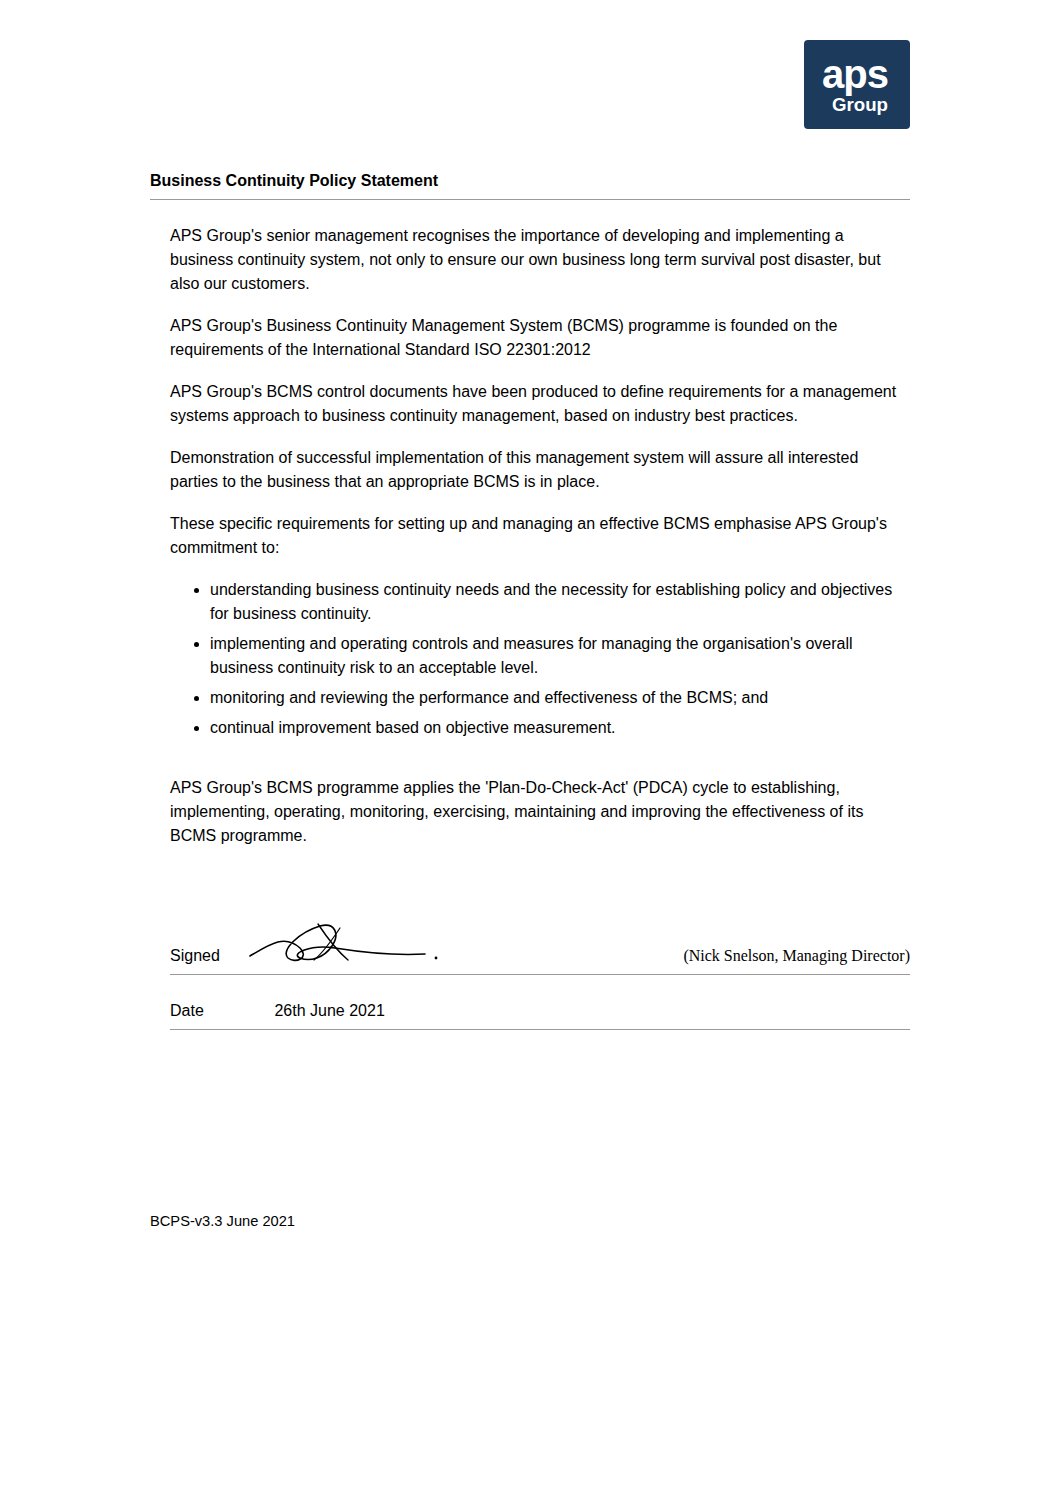aps Group
Business Continuity Policy Statement
APS Group's senior management recognises the importance of developing and implementing a business continuity system, not only to ensure our own business long term survival post disaster, but also our customers.
APS Group's Business Continuity Management System (BCMS) programme is founded on the requirements of the International Standard ISO 22301:2012
APS Group's BCMS control documents have been produced to define requirements for a management systems approach to business continuity management, based on industry best practices.
Demonstration of successful implementation of this management system will assure all interested parties to the business that an appropriate BCMS is in place.
These specific requirements for setting up and managing an effective BCMS emphasise APS Group's commitment to:
understanding business continuity needs and the necessity for establishing policy and objectives for business continuity.
implementing and operating controls and measures for managing the organisation's overall business continuity risk to an acceptable level.
monitoring and reviewing the performance and effectiveness of the BCMS; and
continual improvement based on objective measurement.
APS Group's BCMS programme applies the 'Plan-Do-Check-Act' (PDCA) cycle to establishing, implementing, operating, monitoring, exercising, maintaining and improving the effectiveness of its BCMS programme.
Signed (Nick Snelson, Managing Director)
Date 26th June 2021
BCPS-v3.3 June 2021